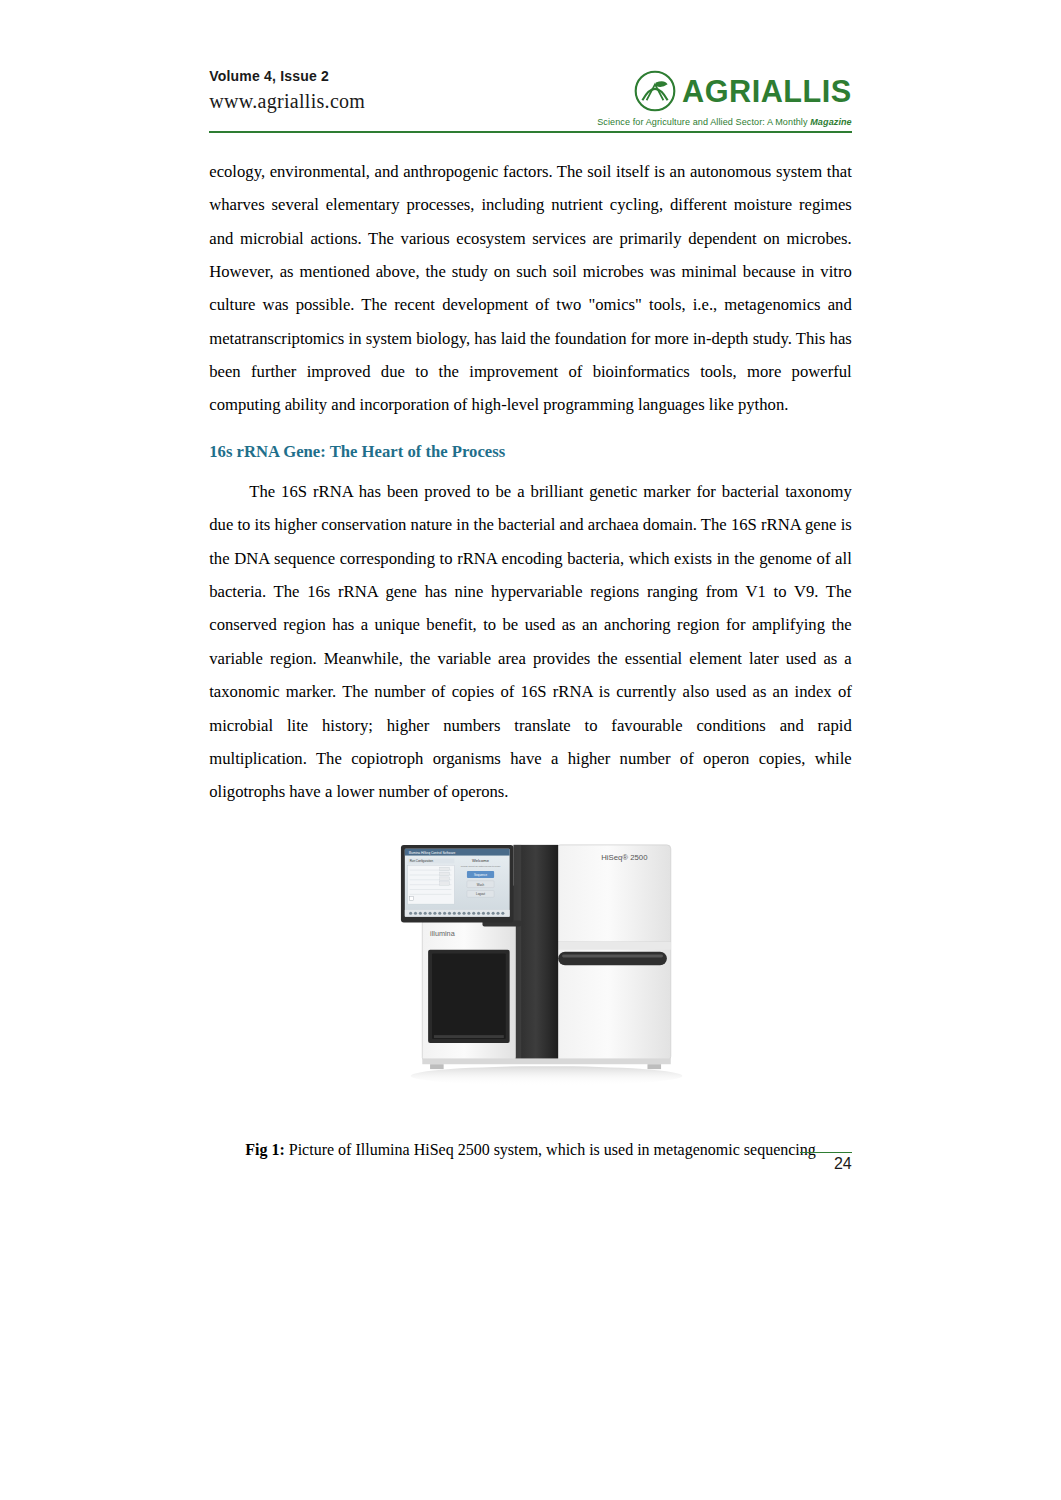Volume 4, Issue 2
www.agriallis.com
AGRIALLIS
Science for Agriculture and Allied Sector: A Monthly Magazine
ecology, environmental, and anthropogenic factors. The soil itself is an autonomous system that wharves several elementary processes, including nutrient cycling, different moisture regimes and microbial actions. The various ecosystem services are primarily dependent on microbes. However, as mentioned above, the study on such soil microbes was minimal because in vitro culture was possible. The recent development of two "omics" tools, i.e., metagenomics and metatranscriptomics in system biology, has laid the foundation for more in-depth study. This has been further improved due to the improvement of bioinformatics tools, more powerful computing ability and incorporation of high-level programming languages like python.
16s rRNA Gene: The Heart of the Process
The 16S rRNA has been proved to be a brilliant genetic marker for bacterial taxonomy due to its higher conservation nature in the bacterial and archaea domain. The 16S rRNA gene is the DNA sequence corresponding to rRNA encoding bacteria, which exists in the genome of all bacteria. The 16s rRNA gene has nine hypervariable regions ranging from V1 to V9. The conserved region has a unique benefit, to be used as an anchoring region for amplifying the variable region. Meanwhile, the variable area provides the essential element later used as a taxonomic marker. The number of copies of 16S rRNA is currently also used as an index of microbial lite history; higher numbers translate to favourable conditions and rapid multiplication. The copiotroph organisms have a higher number of operon copies, while oligotrophs have a lower number of operons.
HiSeq® 2500 illumina Illumina HiSeq Control Software Run Configuration Welcome Please select an option below to begin Sequence Wash Logout
Fig 1: Picture of Illumina HiSeq 2500 system, which is used in metagenomic sequencing
24